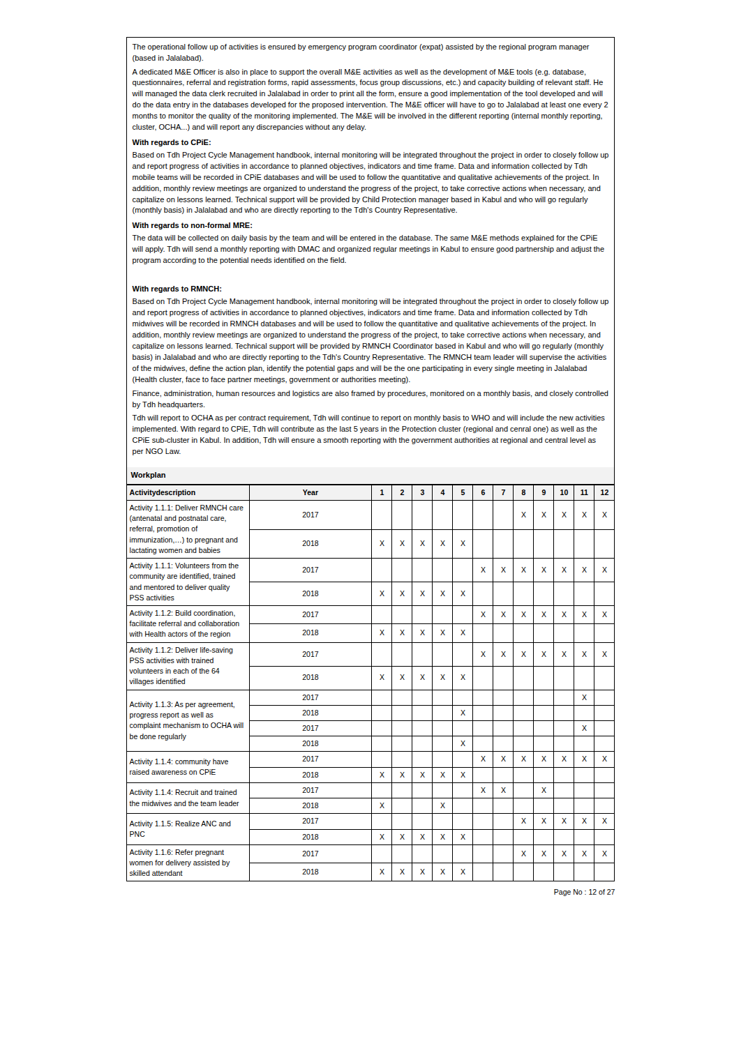The operational follow up of activities is ensured by emergency program coordinator (expat) assisted by the regional program manager (based in Jalalabad).
A dedicated M&E Officer is also in place to support the overall M&E activities as well as the development of M&E tools (e.g. database, questionnaires, referral and registration forms, rapid assessments, focus group discussions, etc.) and capacity building of relevant staff. He will managed the data clerk recruited in Jalalabad in order to print all the form, ensure a good implementation of the tool developed and will do the data entry in the databases developed for the proposed intervention. The M&E officer will have to go to Jalalabad at least one every 2 months to monitor the quality of the monitoring implemented. The M&E will be involved in the different reporting (internal monthly reporting, cluster, OCHA...) and will report any discrepancies without any delay.
With regards to CPiE:
Based on Tdh Project Cycle Management handbook, internal monitoring will be integrated throughout the project in order to closely follow up and report progress of activities in accordance to planned objectives, indicators and time frame. Data and information collected by Tdh mobile teams will be recorded in CPiE databases and will be used to follow the quantitative and qualitative achievements of the project. In addition, monthly review meetings are organized to understand the progress of the project, to take corrective actions when necessary, and capitalize on lessons learned. Technical support will be provided by Child Protection manager based in Kabul and who will go regularly (monthly basis) in Jalalabad and who are directly reporting to the Tdh's Country Representative.
With regards to non-formal MRE:
The data will be collected on daily basis by the team and will be entered in the database. The same M&E methods explained for the CPiE will apply. Tdh will send a monthly reporting with DMAC and organized regular meetings in Kabul to ensure good partnership and adjust the program according to the potential needs identified on the field.
With regards to RMNCH:
Based on Tdh Project Cycle Management handbook, internal monitoring will be integrated throughout the project in order to closely follow up and report progress of activities in accordance to planned objectives, indicators and time frame. Data and information collected by Tdh midwives will be recorded in RMNCH databases and will be used to follow the quantitative and qualitative achievements of the project. In addition, monthly review meetings are organized to understand the progress of the project, to take corrective actions when necessary, and capitalize on lessons learned. Technical support will be provided by RMNCH Coordinator based in Kabul and who will go regularly (monthly basis) in Jalalabad and who are directly reporting to the Tdh's Country Representative. The RMNCH team leader will supervise the activities of the midwives, define the action plan, identify the potential gaps and will be the one participating in every single meeting in Jalalabad (Health cluster, face to face partner meetings, government or authorities meeting).
Finance, administration, human resources and logistics are also framed by procedures, monitored on a monthly basis, and closely controlled by Tdh headquarters.
Tdh will report to OCHA as per contract requirement, Tdh will continue to report on monthly basis to WHO and will include the new activities implemented. With regard to CPiE, Tdh will contribute as the last 5 years in the Protection cluster (regional and cenral one) as well as the CPiE sub-cluster in Kabul. In addition, Tdh will ensure a smooth reporting with the government authorities at regional and central level as per NGO Law.
Workplan
| Activitydescription | Year | 1 | 2 | 3 | 4 | 5 | 6 | 7 | 8 | 9 | 10 | 11 | 12 |
| --- | --- | --- | --- | --- | --- | --- | --- | --- | --- | --- | --- | --- | --- |
| Activity 1.1.1: Deliver RMNCH care (antenatal and postnatal care, referral, promotion of immunization,…) to pregnant and lactating women and babies | 2017 | | | | | | | | X | X | X | X | X |
| 2018 | X | X | X | X | X | | | | | | | |
| Activity 1.1.1: Volunteers from the community are identified, trained and mentored to deliver quality PSS activities | 2017 | | | | | | X | X | X | X | X | X | X |
| 2018 | X | X | X | X | X | | | | | | | |
| Activity 1.1.2: Build coordination, facilitate referral and collaboration with Health actors of the region | 2017 | | | | | | X | X | X | X | X | X | X |
| 2018 | X | X | X | X | X | | | | | | | |
| Activity 1.1.2: Deliver life-saving PSS activities with trained volunteers in each of the 64 villages identified | 2017 | | | | | | X | X | X | X | X | X | X |
| 2018 | X | X | X | X | X | | | | | | | |
| Activity 1.1.3: As per agreement, progress report as well as complaint mechanism to OCHA will be done regularly | 2017 | | | | | | | | | | | X | |
| 2018 | | | | | X | | | | | | | |
| 2017 | | | | | | | | | | | X | |
| 2018 | | | | | X | | | | | | | |
| Activity 1.1.4: community have raised awareness on CPiE | 2017 | | | | | | X | X | X | X | X | X | X |
| 2018 | X | X | X | X | X | | | | | | | |
| Activity 1.1.4: Recruit and trained the midwives and the team leader | 2017 | | | | | | X | X | | X | | | |
| 2018 | X | | | X | | | | | | | | |
| Activity 1.1.5: Realize ANC and PNC | 2017 | | | | | | | | X | X | X | X | X |
| 2018 | X | X | X | X | X | | | | | | | |
| Activity 1.1.6: Refer pregnant women for delivery assisted by skilled attendant | 2017 | | | | | | | | X | X | X | X | X |
| 2018 | X | X | X | X | X | | | | | | | |
Page No : 12 of 27